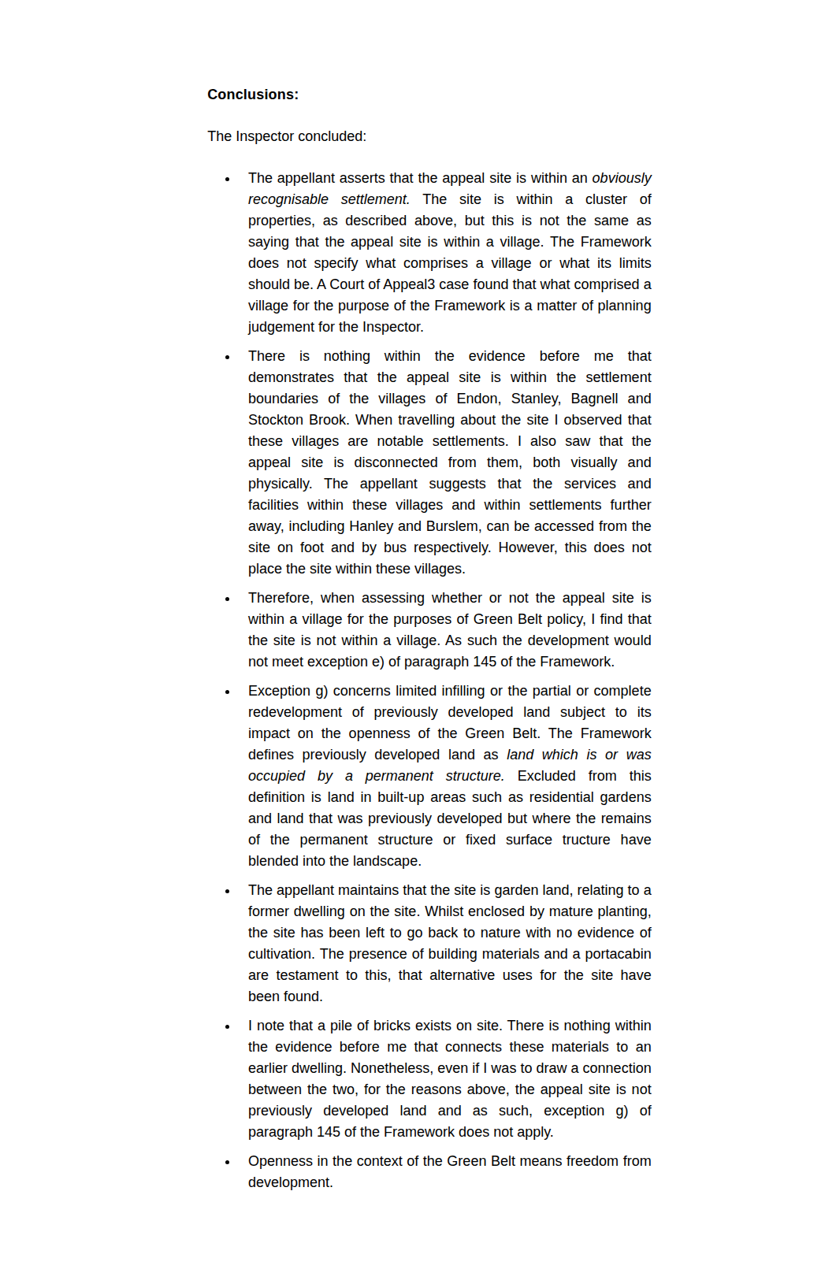Conclusions:
The Inspector concluded:
The appellant asserts that the appeal site is within an obviously recognisable settlement. The site is within a cluster of properties, as described above, but this is not the same as saying that the appeal site is within a village. The Framework does not specify what comprises a village or what its limits should be. A Court of Appeal3 case found that what comprised a village for the purpose of the Framework is a matter of planning judgement for the Inspector.
There is nothing within the evidence before me that demonstrates that the appeal site is within the settlement boundaries of the villages of Endon, Stanley, Bagnell and Stockton Brook. When travelling about the site I observed that these villages are notable settlements. I also saw that the appeal site is disconnected from them, both visually and physically. The appellant suggests that the services and facilities within these villages and within settlements further away, including Hanley and Burslem, can be accessed from the site on foot and by bus respectively. However, this does not place the site within these villages.
Therefore, when assessing whether or not the appeal site is within a village for the purposes of Green Belt policy, I find that the site is not within a village. As such the development would not meet exception e) of paragraph 145 of the Framework.
Exception g) concerns limited infilling or the partial or complete redevelopment of previously developed land subject to its impact on the openness of the Green Belt. The Framework defines previously developed land as land which is or was occupied by a permanent structure. Excluded from this definition is land in built-up areas such as residential gardens and land that was previously developed but where the remains of the permanent structure or fixed surface tructure have blended into the landscape.
The appellant maintains that the site is garden land, relating to a former dwelling on the site. Whilst enclosed by mature planting, the site has been left to go back to nature with no evidence of cultivation. The presence of building materials and a portacabin are testament to this, that alternative uses for the site have been found.
I note that a pile of bricks exists on site. There is nothing within the evidence before me that connects these materials to an earlier dwelling. Nonetheless, even if I was to draw a connection between the two, for the reasons above, the appeal site is not previously developed land and as such, exception g) of paragraph 145 of the Framework does not apply.
Openness in the context of the Green Belt means freedom from development.